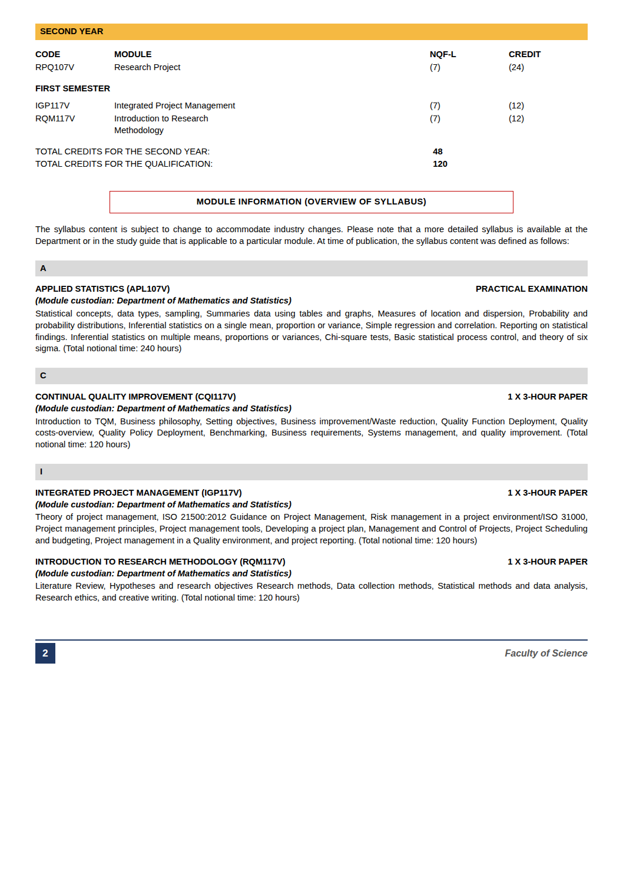SECOND YEAR
| CODE | MODULE | NQF-L | CREDIT |
| --- | --- | --- | --- |
| RPQ107V | Research Project | (7) | (24) |
FIRST SEMESTER
| IGP117V | Integrated Project Management | (7) | (12) |
| RQM117V | Introduction to Research Methodology | (7) | (12) |
| TOTAL CREDITS FOR THE SECOND YEAR: | 48 |
| TOTAL CREDITS FOR THE QUALIFICATION: | 120 |
MODULE INFORMATION (OVERVIEW OF SYLLABUS)
The syllabus content is subject to change to accommodate industry changes. Please note that a more detailed syllabus is available at the Department or in the study guide that is applicable to a particular module. At time of publication, the syllabus content was defined as follows:
A
APPLIED STATISTICS (APL107V) PRACTICAL EXAMINATION
(Module custodian: Department of Mathematics and Statistics)
Statistical concepts, data types, sampling, Summaries data using tables and graphs, Measures of location and dispersion, Probability and probability distributions, Inferential statistics on a single mean, proportion or variance, Simple regression and correlation. Reporting on statistical findings. Inferential statistics on multiple means, proportions or variances, Chi-square tests, Basic statistical process control, and theory of six sigma. (Total notional time: 240 hours)
C
CONTINUAL QUALITY IMPROVEMENT (CQI117V) 1 X 3-HOUR PAPER
(Module custodian: Department of Mathematics and Statistics)
Introduction to TQM, Business philosophy, Setting objectives, Business improvement/Waste reduction, Quality Function Deployment, Quality costs-overview, Quality Policy Deployment, Benchmarking, Business requirements, Systems management, and quality improvement. (Total notional time: 120 hours)
I
INTEGRATED PROJECT MANAGEMENT (IGP117V) 1 X 3-HOUR PAPER
(Module custodian: Department of Mathematics and Statistics)
Theory of project management, ISO 21500:2012 Guidance on Project Management, Risk management in a project environment/ISO 31000, Project management principles, Project management tools, Developing a project plan, Management and Control of Projects, Project Scheduling and budgeting, Project management in a Quality environment, and project reporting. (Total notional time: 120 hours)
INTRODUCTION TO RESEARCH METHODOLOGY (RQM117V) 1 X 3-HOUR PAPER
(Module custodian: Department of Mathematics and Statistics)
Literature Review, Hypotheses and research objectives Research methods, Data collection methods, Statistical methods and data analysis, Research ethics, and creative writing. (Total notional time: 120 hours)
2
Faculty of Science